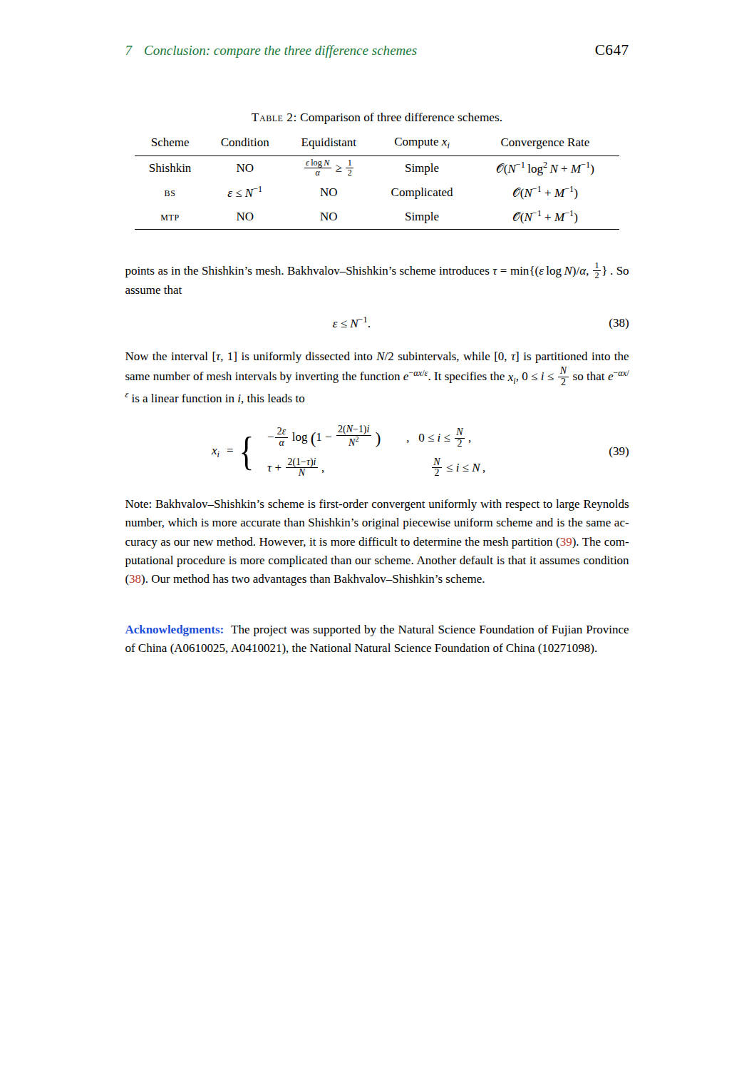7 Conclusion: compare the three difference schemes C647
Table 2: Comparison of three difference schemes.
| Scheme | Condition | Equidistant | Compute x i | Convergence Rate |
| --- | --- | --- | --- | --- |
| Shishkin | NO | ε log N α ≥ 1 2 | Simple | 𝒪 ( N −1 log 2 N + M −1 ) |
| bs | ε ≤ N −1 | NO | Complicated | 𝒪 ( N −1 + M −1 ) |
| mtp | NO | NO | Simple | 𝒪 ( N −1 + M −1 ) |
points as in the Shishkin’s mesh. Bakhvalov–Shishkin’s scheme introduces τ = min{(ε log N)/α, 12} . So assume that
ε ≤ N−1.
(38)
Now the interval [τ, 1] is uniformly dissected into N/2 subintervals, while [0, τ] is partitioned into the same number of mesh intervals by inverting the function e−αx/ε. It specifies the xi, 0 ≤ i ≤ N 2 so that e−αx/ε is a linear function in i, this leads to
xi = {
| − 2 ε α log ( 1 − 2( N −1) i N 2 ) | , 0 ≤ i ≤ N 2 , |
| τ + 2(1− τ ) i N , | N 2 ≤ i ≤ N , |
(39)
Note: Bakhvalov–Shishkin’s scheme is first-order convergent uniformly with respect to large Reynolds number, which is more accurate than Shishkin’s original piecewise uniform scheme and is the same accuracy as our new method. However, it is more difficult to determine the mesh partition (39). The computational procedure is more complicated than our scheme. Another default is that it assumes condition (38). Our method has two advantages than Bakhvalov–Shishkin’s scheme.
Acknowledgments: The project was supported by the Natural Science Foundation of Fujian Province of China (A0610025, A0410021), the National Natural Science Foundation of China (10271098).